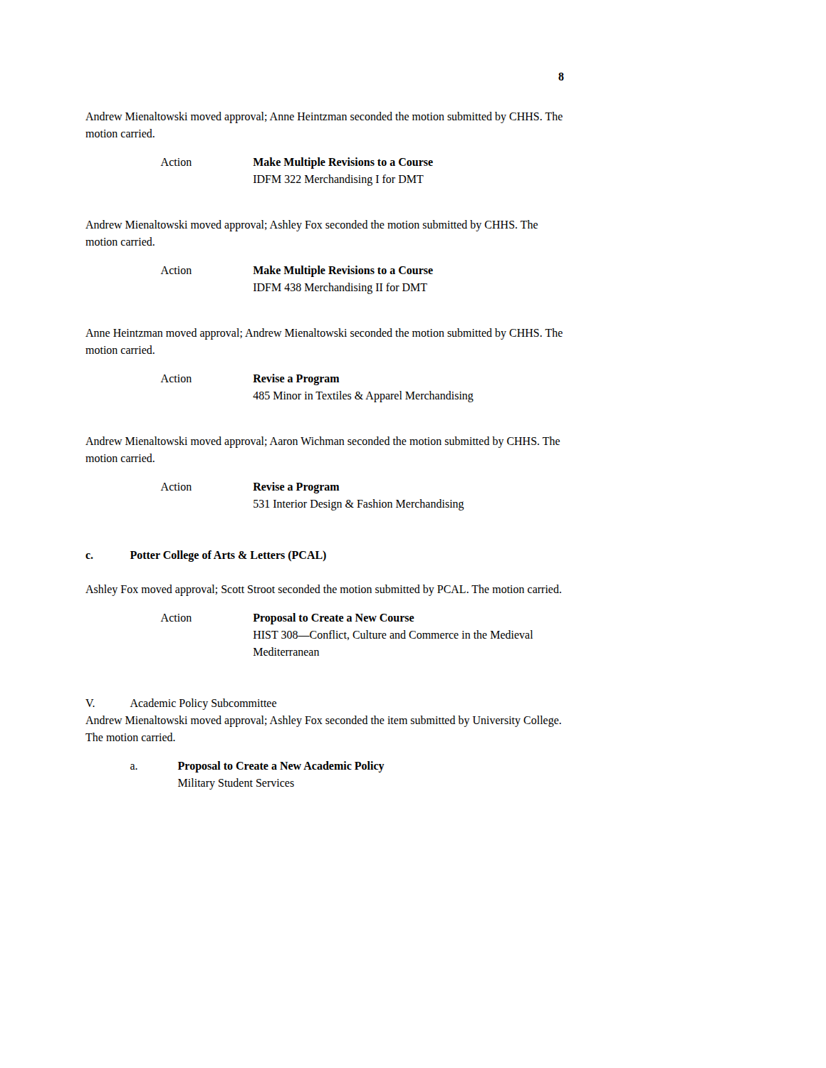8
Andrew Mienaltowski moved approval; Anne Heintzman seconded the motion submitted by CHHS. The motion carried.
Action
Make Multiple Revisions to a Course
IDFM 322 Merchandising I for DMT
Andrew Mienaltowski moved approval; Ashley Fox seconded the motion submitted by CHHS. The motion carried.
Action
Make Multiple Revisions to a Course
IDFM 438 Merchandising II for DMT
Anne Heintzman moved approval; Andrew Mienaltowski seconded the motion submitted by CHHS. The motion carried.
Action
Revise a Program
485 Minor in Textiles & Apparel Merchandising
Andrew Mienaltowski moved approval; Aaron Wichman seconded the motion submitted by CHHS. The motion carried.
Action
Revise a Program
531 Interior Design & Fashion Merchandising
c.
Potter College of Arts & Letters (PCAL)
Ashley Fox moved approval; Scott Stroot seconded the motion submitted by PCAL. The motion carried.
Action
Proposal to Create a New Course
HIST 308—Conflict, Culture and Commerce in the Medieval Mediterranean
V.
Academic Policy Subcommittee
Andrew Mienaltowski moved approval; Ashley Fox seconded the item submitted by University College. The motion carried.
a.
Proposal to Create a New Academic Policy
Military Student Services